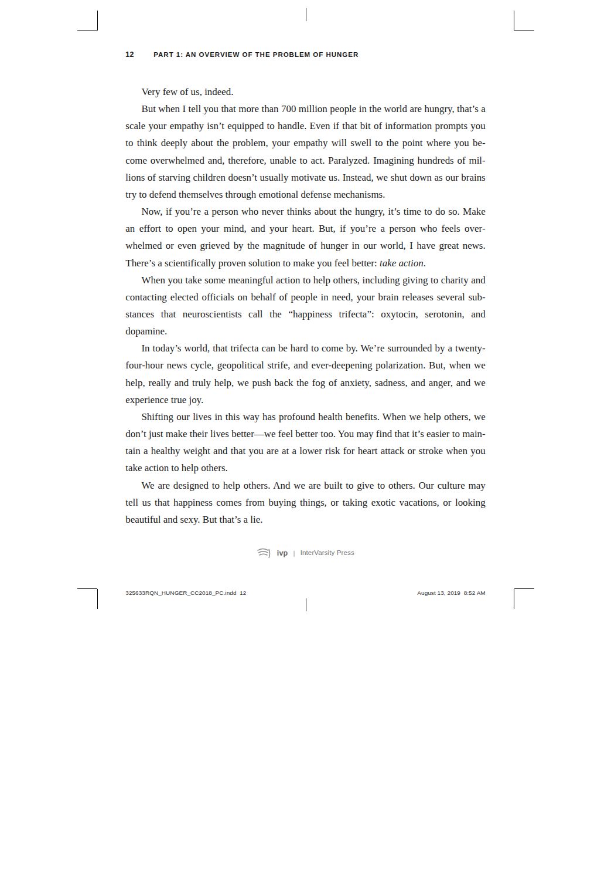12 Part 1: An Overview of the Problem of Hunger
Very few of us, indeed.
But when I tell you that more than 700 million people in the world are hungry, that’s a scale your empathy isn’t equipped to handle. Even if that bit of information prompts you to think deeply about the problem, your empathy will swell to the point where you become overwhelmed and, therefore, unable to act. Paralyzed. Imagining hundreds of millions of starving children doesn’t usually motivate us. Instead, we shut down as our brains try to defend themselves through emotional defense mechanisms.
Now, if you’re a person who never thinks about the hungry, it’s time to do so. Make an effort to open your mind, and your heart. But, if you’re a person who feels overwhelmed or even grieved by the magnitude of hunger in our world, I have great news. There’s a scientifically proven solution to make you feel better: take action.
When you take some meaningful action to help others, including giving to charity and contacting elected officials on behalf of people in need, your brain releases several substances that neuroscientists call the “happiness trifecta”: oxytocin, serotonin, and dopamine.
In today’s world, that trifecta can be hard to come by. We’re surrounded by a twenty-four-hour news cycle, geopolitical strife, and ever-deepening polarization. But, when we help, really and truly help, we push back the fog of anxiety, sadness, and anger, and we experience true joy.
Shifting our lives in this way has profound health benefits. When we help others, we don’t just make their lives better—we feel better too. You may find that it’s easier to maintain a healthy weight and that you are at a lower risk for heart attack or stroke when you take action to help others.
We are designed to help others. And we are built to give to others. Our culture may tell us that happiness comes from buying things, or taking exotic vacations, or looking beautiful and sexy. But that’s a lie.
ivp | InterVarsity Press
325633RQN_HUNGER_CC2018_PC.indd 12 August 13, 2019 8:52 AM